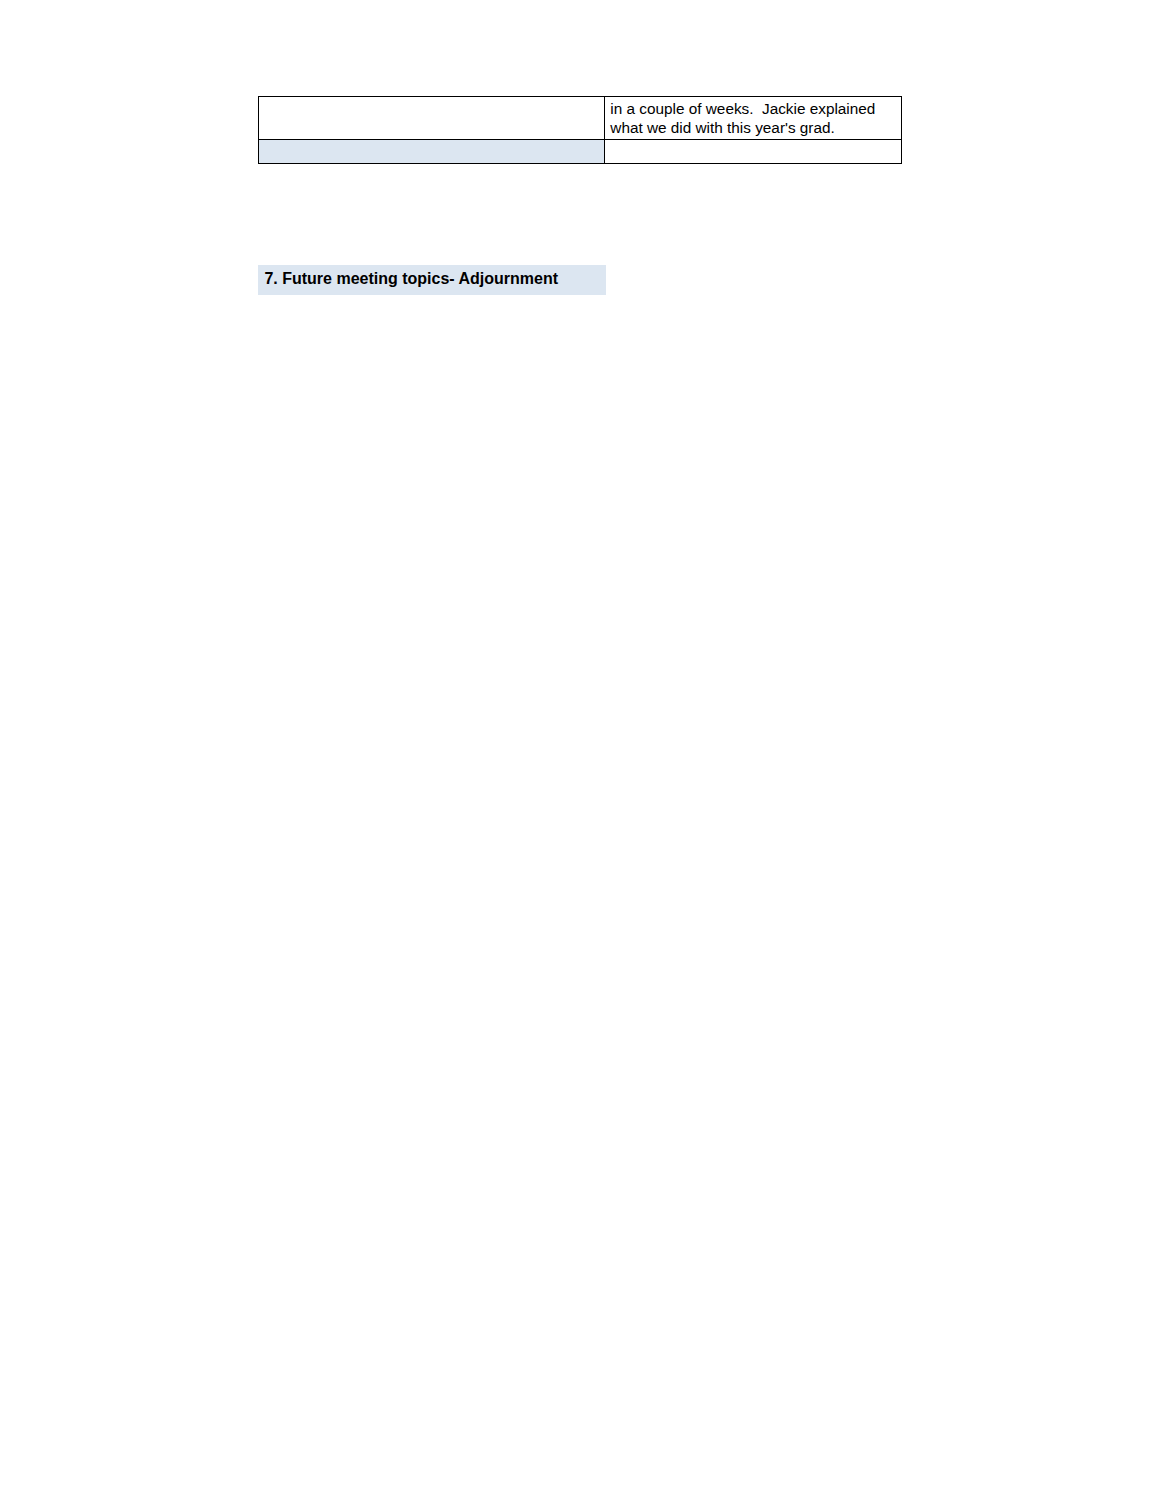| | in a couple of weeks. Jackie explained what we did with this year's grad. |
7. Future meeting topics- Adjournment